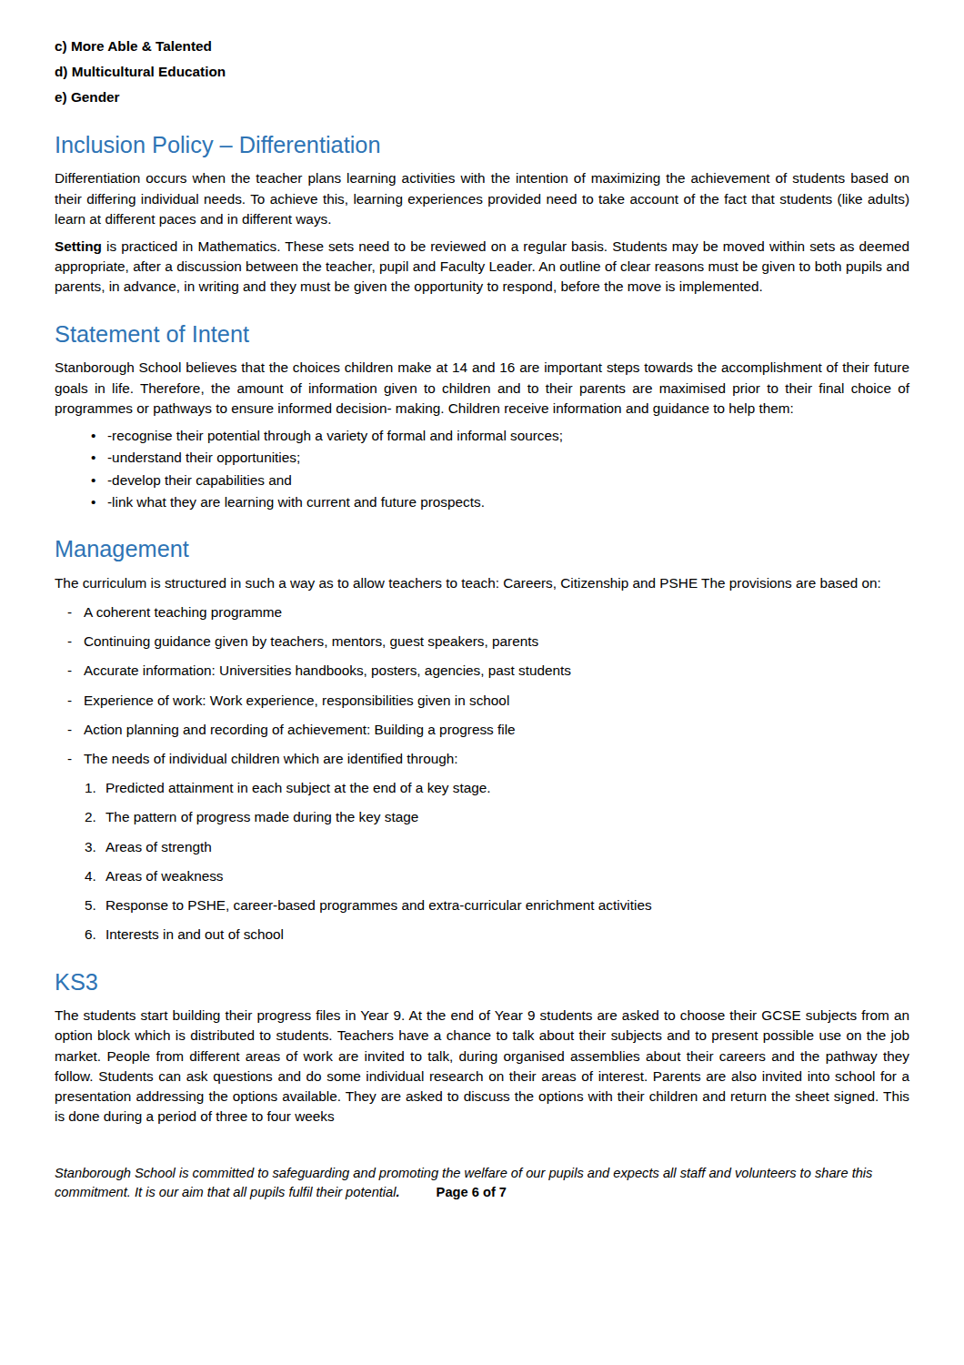c) More Able & Talented
d) Multicultural Education
e) Gender
Inclusion Policy – Differentiation
Differentiation occurs when the teacher plans learning activities with the intention of maximizing the achievement of students based on their differing individual needs. To achieve this, learning experiences provided need to take account of the fact that students (like adults) learn at different paces and in different ways.
Setting is practiced in Mathematics. These sets need to be reviewed on a regular basis. Students may be moved within sets as deemed appropriate, after a discussion between the teacher, pupil and Faculty Leader. An outline of clear reasons must be given to both pupils and parents, in advance, in writing and they must be given the opportunity to respond, before the move is implemented.
Statement of Intent
Stanborough School believes that the choices children make at 14 and 16 are important steps towards the accomplishment of their future goals in life. Therefore, the amount of information given to children and to their parents are maximised prior to their final choice of programmes or pathways to ensure informed decision- making. Children receive information and guidance to help them:
-recognise their potential through a variety of formal and informal sources;
-understand their opportunities;
-develop their capabilities and
-link what they are learning with current and future prospects.
Management
The curriculum is structured in such a way as to allow teachers to teach: Careers, Citizenship and PSHE The provisions are based on:
A coherent teaching programme
Continuing guidance given by teachers, mentors, guest speakers, parents
Accurate information: Universities handbooks, posters, agencies, past students
Experience of work: Work experience, responsibilities given in school
Action planning and recording of achievement: Building a progress file
The needs of individual children which are identified through:
Predicted attainment in each subject at the end of a key stage.
The pattern of progress made during the key stage
Areas of strength
Areas of weakness
Response to PSHE, career-based programmes and extra-curricular enrichment activities
Interests in and out of school
KS3
The students start building their progress files in Year 9. At the end of Year 9 students are asked to choose their GCSE subjects from an option block which is distributed to students. Teachers have a chance to talk about their subjects and to present possible use on the job market. People from different areas of work are invited to talk, during organised assemblies about their careers and the pathway they follow. Students can ask questions and do some individual research on their areas of interest. Parents are also invited into school for a presentation addressing the options available. They are asked to discuss the options with their children and return the sheet signed. This is done during a period of three to four weeks
Stanborough School is committed to safeguarding and promoting the welfare of our pupils and expects all staff and volunteers to share this commitment. It is our aim that all pupils fulfil their potential. Page 6 of 7